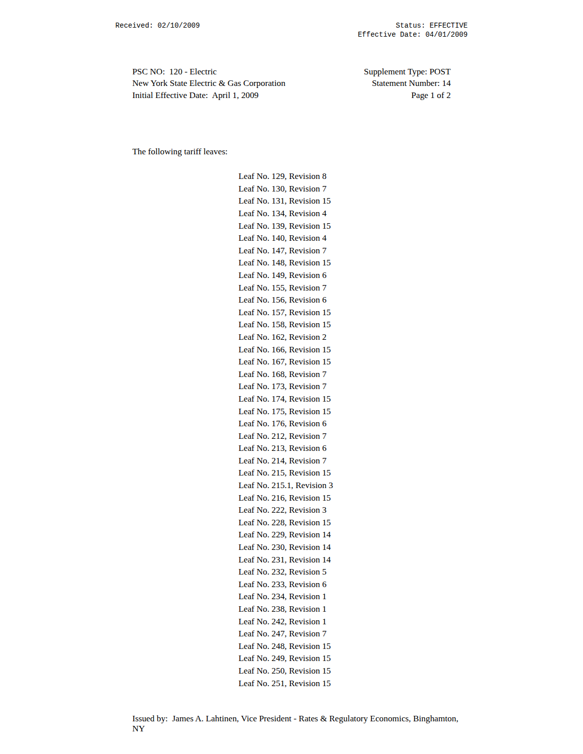Received: 02/10/2009
Status: EFFECTIVE
Effective Date: 04/01/2009
PSC NO: 120 - Electric
New York State Electric & Gas Corporation
Initial Effective Date: April 1, 2009
Supplement Type: POST
Statement Number: 14
Page 1 of 2
The following tariff leaves:
Leaf No. 129, Revision 8
Leaf No. 130, Revision 7
Leaf No. 131, Revision 15
Leaf No. 134, Revision 4
Leaf No. 139, Revision 15
Leaf No. 140, Revision 4
Leaf No. 147, Revision 7
Leaf No. 148, Revision 15
Leaf No. 149, Revision 6
Leaf No. 155, Revision 7
Leaf No. 156, Revision 6
Leaf No. 157, Revision 15
Leaf No. 158, Revision 15
Leaf No. 162, Revision 2
Leaf No. 166, Revision 15
Leaf No. 167, Revision 15
Leaf No. 168, Revision 7
Leaf No. 173, Revision 7
Leaf No. 174, Revision 15
Leaf No. 175, Revision 15
Leaf No. 176, Revision 6
Leaf No. 212, Revision 7
Leaf No. 213, Revision 6
Leaf No. 214, Revision 7
Leaf No. 215, Revision 15
Leaf No. 215.1, Revision 3
Leaf No. 216, Revision 15
Leaf No. 222, Revision 3
Leaf No. 228, Revision 15
Leaf No. 229, Revision 14
Leaf No. 230, Revision 14
Leaf No. 231, Revision 14
Leaf No. 232, Revision 5
Leaf No. 233, Revision 6
Leaf No. 234, Revision 1
Leaf No. 238, Revision 1
Leaf No. 242, Revision 1
Leaf No. 247, Revision 7
Leaf No. 248, Revision 15
Leaf No. 249, Revision 15
Leaf No. 250, Revision 15
Leaf No. 251, Revision 15
Issued by: James A. Lahtinen, Vice President - Rates & Regulatory Economics, Binghamton, NY